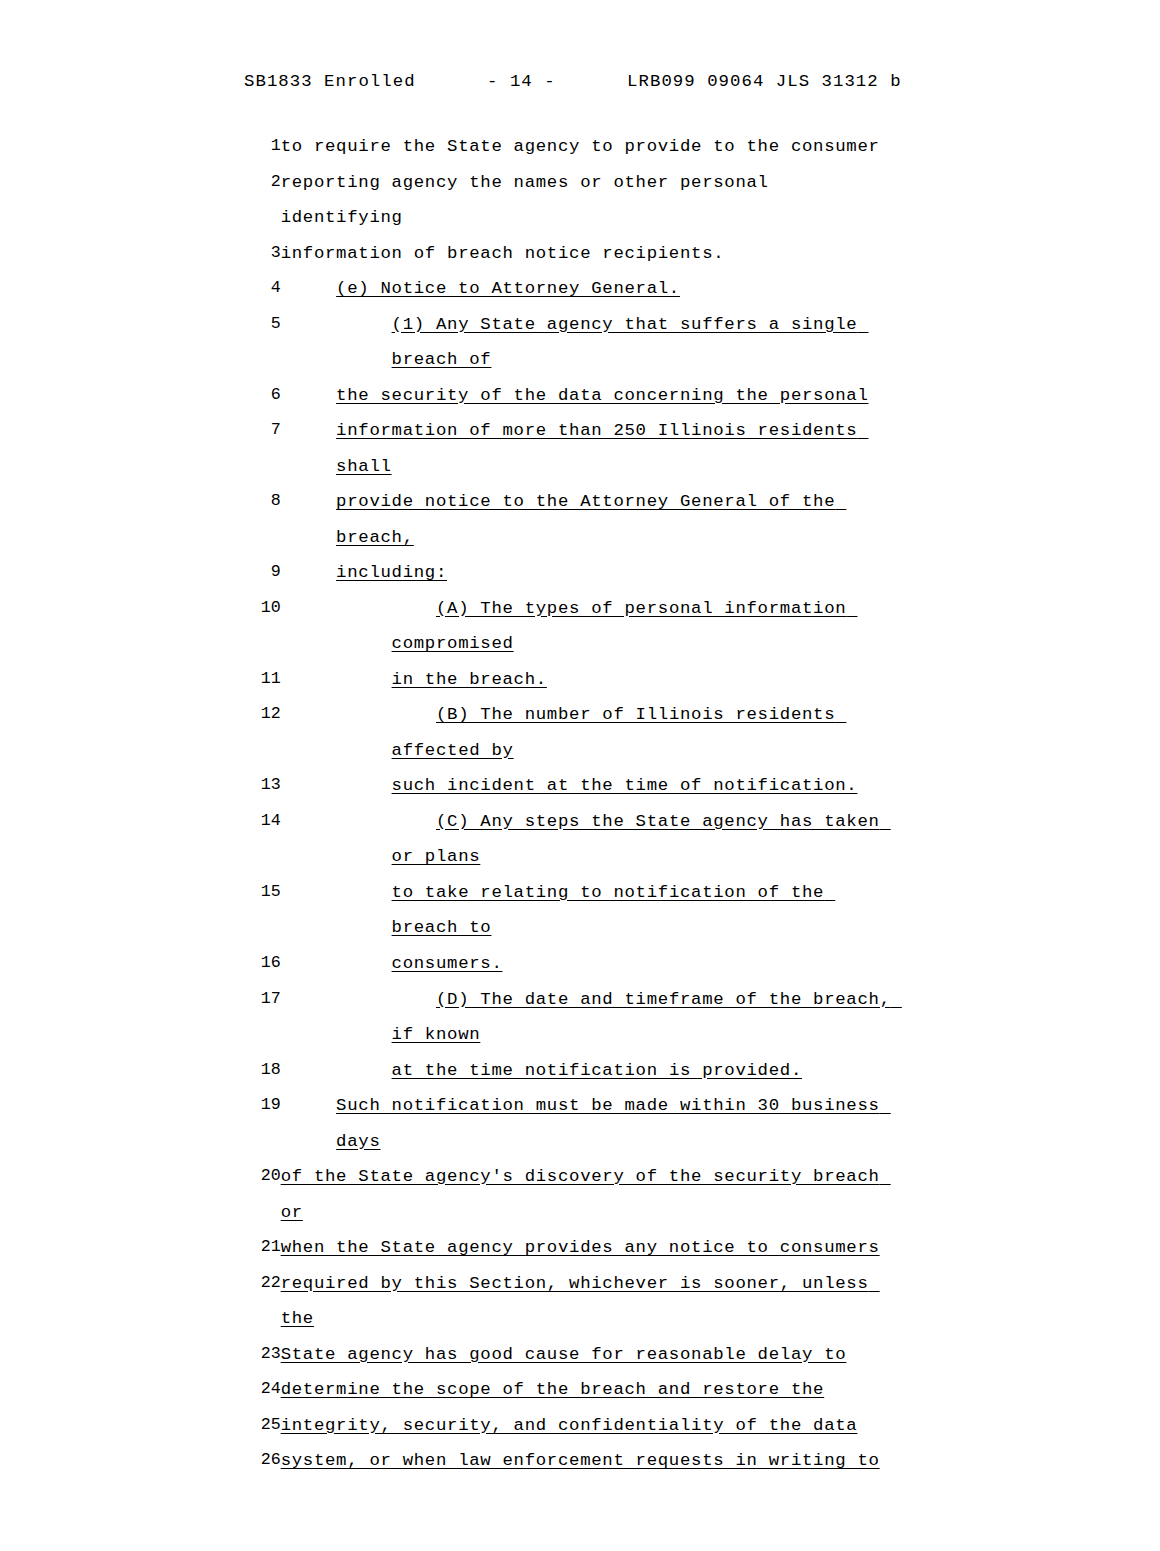SB1833 Enrolled - 14 - LRB099 09064 JLS 31312 b
| 1 | to require the State agency to provide to the consumer |
| 2 | reporting agency the names or other personal identifying |
| 3 | information of breach notice recipients. |
| 4 | (e) Notice to Attorney General. |
| 5 | (1) Any State agency that suffers a single breach of |
| 6 | the security of the data concerning the personal |
| 7 | information of more than 250 Illinois residents shall |
| 8 | provide notice to the Attorney General of the breach, |
| 9 | including: |
| 10 | (A) The types of personal information compromised |
| 11 | in the breach. |
| 12 | (B) The number of Illinois residents affected by |
| 13 | such incident at the time of notification. |
| 14 | (C) Any steps the State agency has taken or plans |
| 15 | to take relating to notification of the breach to |
| 16 | consumers. |
| 17 | (D) The date and timeframe of the breach, if known |
| 18 | at the time notification is provided. |
| 19 | Such notification must be made within 30 business days |
| 20 | of the State agency's discovery of the security breach or |
| 21 | when the State agency provides any notice to consumers |
| 22 | required by this Section, whichever is sooner, unless the |
| 23 | State agency has good cause for reasonable delay to |
| 24 | determine the scope of the breach and restore the |
| 25 | integrity, security, and confidentiality of the data |
| 26 | system, or when law enforcement requests in writing to |